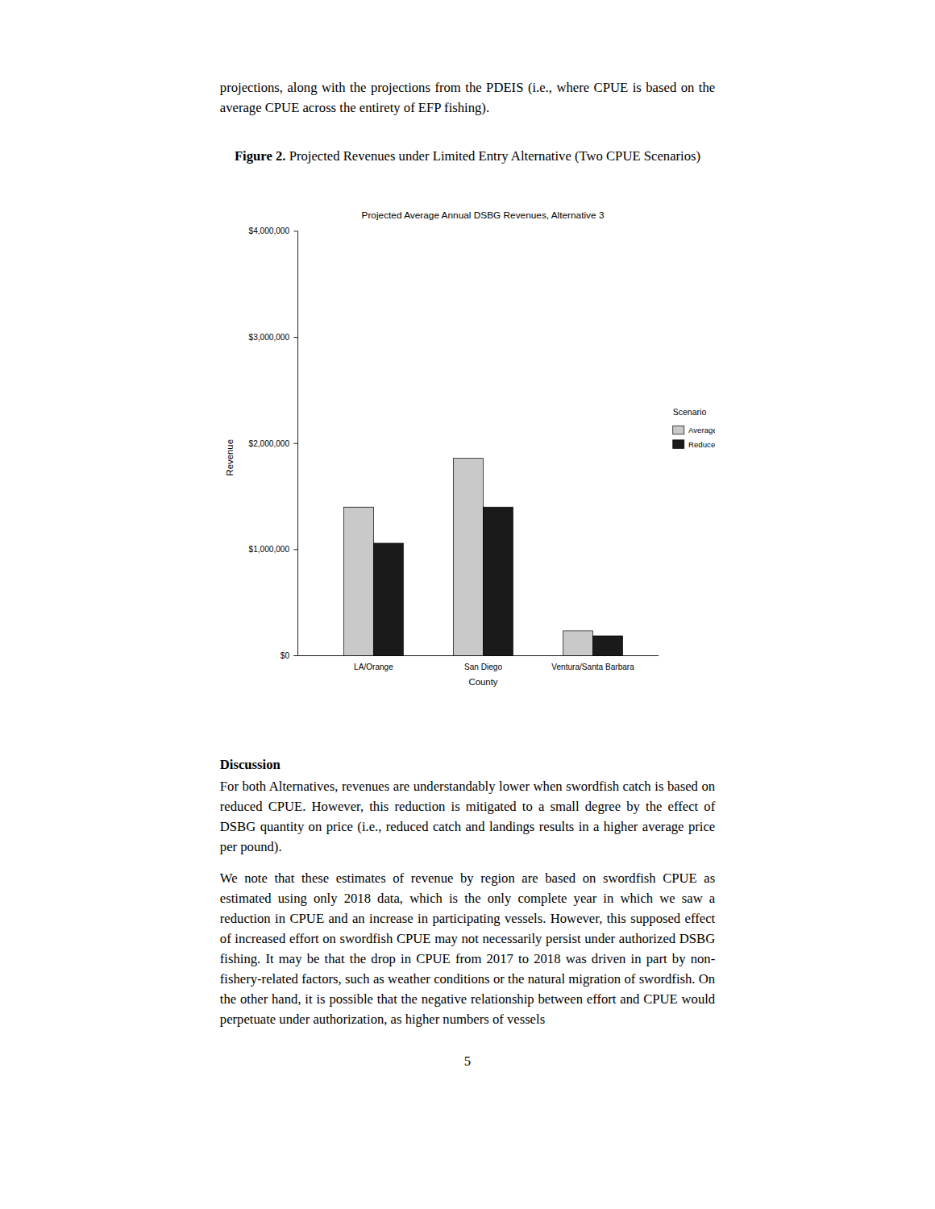projections, along with the projections from the PDEIS (i.e., where CPUE is based on the average CPUE across the entirety of EFP fishing).
Figure 2. Projected Revenues under Limited Entry Alternative (Two CPUE Scenarios)
Projected Average Annual DSBG Revenues, Alternative 3 Revenue $0 $1,000,000 $2,000,000 $3,000,000 $4,000,000 LA/Orange San Diego Ventura/Santa Barbara County Scenario Average CPUE Reduced CPUE
Discussion
For both Alternatives, revenues are understandably lower when swordfish catch is based on reduced CPUE. However, this reduction is mitigated to a small degree by the effect of DSBG quantity on price (i.e., reduced catch and landings results in a higher average price per pound).
We note that these estimates of revenue by region are based on swordfish CPUE as estimated using only 2018 data, which is the only complete year in which we saw a reduction in CPUE and an increase in participating vessels. However, this supposed effect of increased effort on swordfish CPUE may not necessarily persist under authorized DSBG fishing. It may be that the drop in CPUE from 2017 to 2018 was driven in part by non-fishery-related factors, such as weather conditions or the natural migration of swordfish. On the other hand, it is possible that the negative relationship between effort and CPUE would perpetuate under authorization, as higher numbers of vessels
5